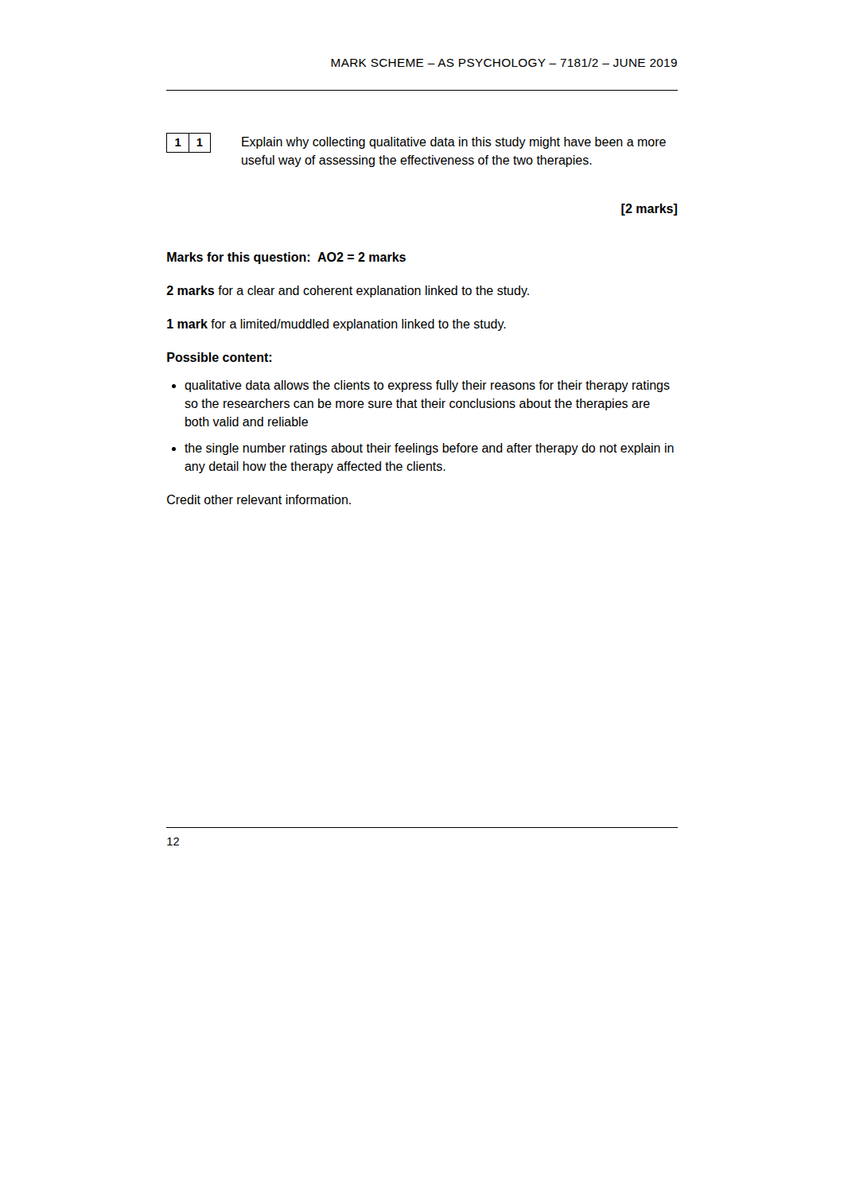MARK SCHEME – AS PSYCHOLOGY – 7181/2 – JUNE 2019
11
Explain why collecting qualitative data in this study might have been a more useful way of assessing the effectiveness of the two therapies.
[2 marks]
Marks for this question: AO2 = 2 marks
2 marks for a clear and coherent explanation linked to the study.
1 mark for a limited/muddled explanation linked to the study.
Possible content:
qualitative data allows the clients to express fully their reasons for their therapy ratings so the researchers can be more sure that their conclusions about the therapies are both valid and reliable
the single number ratings about their feelings before and after therapy do not explain in any detail how the therapy affected the clients.
Credit other relevant information.
12